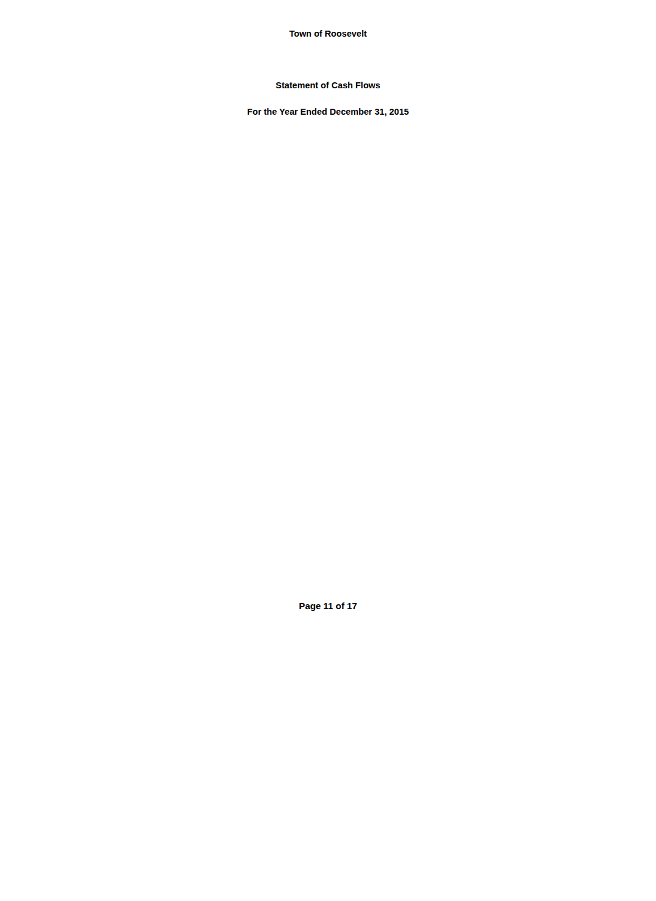Town of Roosevelt
Statement of Cash Flows
For the Year Ended December 31, 2015
Page 11 of 17